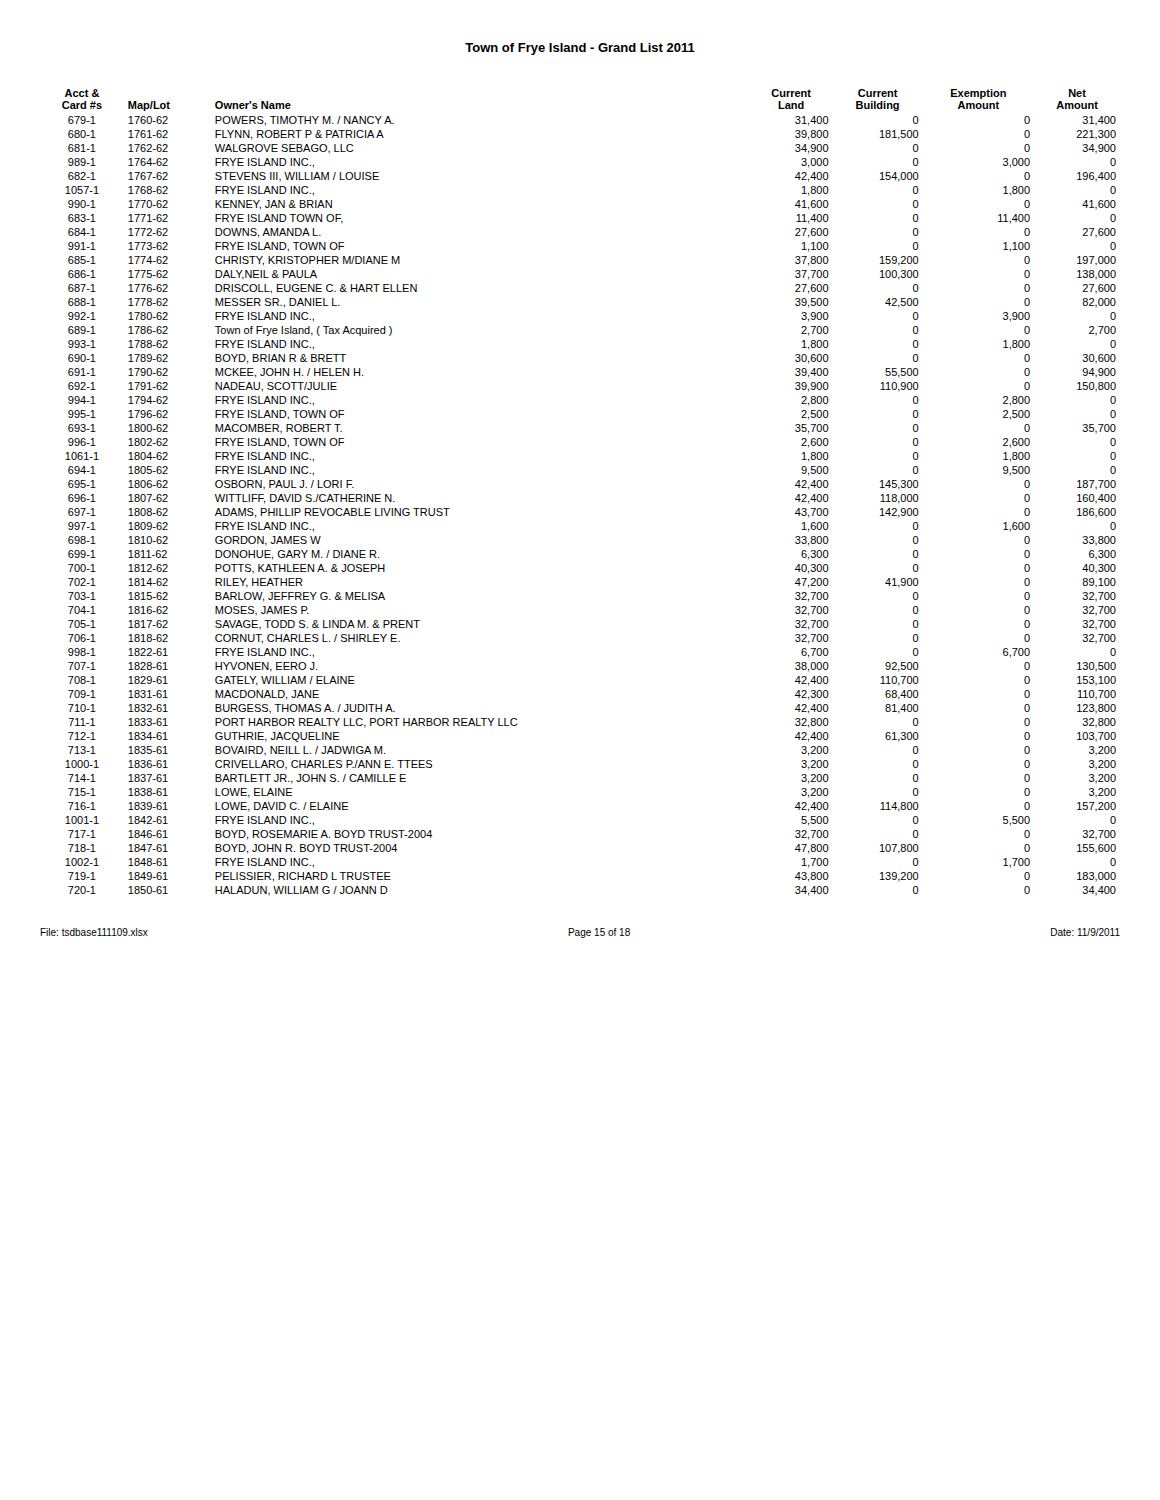Town of Frye Island - Grand List 2011
| Acct & Card #s | Map/Lot | Owner's Name | Current Land | Current Building | Exemption Amount | Net Amount |
| --- | --- | --- | --- | --- | --- | --- |
| 679-1 | 1760-62 | POWERS, TIMOTHY M. / NANCY A. | 31,400 | 0 | 0 | 31,400 |
| 680-1 | 1761-62 | FLYNN, ROBERT P & PATRICIA A | 39,800 | 181,500 | 0 | 221,300 |
| 681-1 | 1762-62 | WALGROVE SEBAGO, LLC | 34,900 | 0 | 0 | 34,900 |
| 989-1 | 1764-62 | FRYE ISLAND INC., | 3,000 | 0 | 3,000 | 0 |
| 682-1 | 1767-62 | STEVENS III, WILLIAM / LOUISE | 42,400 | 154,000 | 0 | 196,400 |
| 1057-1 | 1768-62 | FRYE ISLAND INC., | 1,800 | 0 | 1,800 | 0 |
| 990-1 | 1770-62 | KENNEY, JAN & BRIAN | 41,600 | 0 | 0 | 41,600 |
| 683-1 | 1771-62 | FRYE ISLAND TOWN OF, | 11,400 | 0 | 11,400 | 0 |
| 684-1 | 1772-62 | DOWNS, AMANDA L. | 27,600 | 0 | 0 | 27,600 |
| 991-1 | 1773-62 | FRYE ISLAND, TOWN OF | 1,100 | 0 | 1,100 | 0 |
| 685-1 | 1774-62 | CHRISTY, KRISTOPHER M/DIANE M | 37,800 | 159,200 | 0 | 197,000 |
| 686-1 | 1775-62 | DALY,NEIL & PAULA | 37,700 | 100,300 | 0 | 138,000 |
| 687-1 | 1776-62 | DRISCOLL, EUGENE C. & HART ELLEN | 27,600 | 0 | 0 | 27,600 |
| 688-1 | 1778-62 | MESSER SR., DANIEL L. | 39,500 | 42,500 | 0 | 82,000 |
| 992-1 | 1780-62 | FRYE ISLAND INC., | 3,900 | 0 | 3,900 | 0 |
| 689-1 | 1786-62 | Town of Frye Island, ( Tax Acquired ) | 2,700 | 0 | 0 | 2,700 |
| 993-1 | 1788-62 | FRYE ISLAND INC., | 1,800 | 0 | 1,800 | 0 |
| 690-1 | 1789-62 | BOYD, BRIAN R & BRETT | 30,600 | 0 | 0 | 30,600 |
| 691-1 | 1790-62 | MCKEE, JOHN H. / HELEN H. | 39,400 | 55,500 | 0 | 94,900 |
| 692-1 | 1791-62 | NADEAU, SCOTT/JULIE | 39,900 | 110,900 | 0 | 150,800 |
| 994-1 | 1794-62 | FRYE ISLAND INC., | 2,800 | 0 | 2,800 | 0 |
| 995-1 | 1796-62 | FRYE ISLAND, TOWN OF | 2,500 | 0 | 2,500 | 0 |
| 693-1 | 1800-62 | MACOMBER, ROBERT T. | 35,700 | 0 | 0 | 35,700 |
| 996-1 | 1802-62 | FRYE ISLAND, TOWN OF | 2,600 | 0 | 2,600 | 0 |
| 1061-1 | 1804-62 | FRYE ISLAND INC., | 1,800 | 0 | 1,800 | 0 |
| 694-1 | 1805-62 | FRYE ISLAND INC., | 9,500 | 0 | 9,500 | 0 |
| 695-1 | 1806-62 | OSBORN, PAUL J. / LORI F. | 42,400 | 145,300 | 0 | 187,700 |
| 696-1 | 1807-62 | WITTLIFF, DAVID S./CATHERINE N. | 42,400 | 118,000 | 0 | 160,400 |
| 697-1 | 1808-62 | ADAMS, PHILLIP REVOCABLE LIVING TRUST | 43,700 | 142,900 | 0 | 186,600 |
| 997-1 | 1809-62 | FRYE ISLAND INC., | 1,600 | 0 | 1,600 | 0 |
| 698-1 | 1810-62 | GORDON, JAMES W | 33,800 | 0 | 0 | 33,800 |
| 699-1 | 1811-62 | DONOHUE, GARY M. / DIANE R. | 6,300 | 0 | 0 | 6,300 |
| 700-1 | 1812-62 | POTTS, KATHLEEN A. & JOSEPH | 40,300 | 0 | 0 | 40,300 |
| 702-1 | 1814-62 | RILEY, HEATHER | 47,200 | 41,900 | 0 | 89,100 |
| 703-1 | 1815-62 | BARLOW, JEFFREY G. & MELISA | 32,700 | 0 | 0 | 32,700 |
| 704-1 | 1816-62 | MOSES, JAMES P. | 32,700 | 0 | 0 | 32,700 |
| 705-1 | 1817-62 | SAVAGE, TODD S. & LINDA M. & PRENT | 32,700 | 0 | 0 | 32,700 |
| 706-1 | 1818-62 | CORNUT, CHARLES L. / SHIRLEY E. | 32,700 | 0 | 0 | 32,700 |
| 998-1 | 1822-61 | FRYE ISLAND INC., | 6,700 | 0 | 6,700 | 0 |
| 707-1 | 1828-61 | HYVONEN, EERO J. | 38,000 | 92,500 | 0 | 130,500 |
| 708-1 | 1829-61 | GATELY, WILLIAM / ELAINE | 42,400 | 110,700 | 0 | 153,100 |
| 709-1 | 1831-61 | MACDONALD, JANE | 42,300 | 68,400 | 0 | 110,700 |
| 710-1 | 1832-61 | BURGESS, THOMAS A. / JUDITH A. | 42,400 | 81,400 | 0 | 123,800 |
| 711-1 | 1833-61 | PORT HARBOR REALTY LLC, PORT HARBOR REALTY LLC | 32,800 | 0 | 0 | 32,800 |
| 712-1 | 1834-61 | GUTHRIE, JACQUELINE | 42,400 | 61,300 | 0 | 103,700 |
| 713-1 | 1835-61 | BOVAIRD, NEILL L. / JADWIGA M. | 3,200 | 0 | 0 | 3,200 |
| 1000-1 | 1836-61 | CRIVELLARO, CHARLES P./ANN E. TTEES | 3,200 | 0 | 0 | 3,200 |
| 714-1 | 1837-61 | BARTLETT JR., JOHN S. / CAMILLE E | 3,200 | 0 | 0 | 3,200 |
| 715-1 | 1838-61 | LOWE, ELAINE | 3,200 | 0 | 0 | 3,200 |
| 716-1 | 1839-61 | LOWE, DAVID C. / ELAINE | 42,400 | 114,800 | 0 | 157,200 |
| 1001-1 | 1842-61 | FRYE ISLAND INC., | 5,500 | 0 | 5,500 | 0 |
| 717-1 | 1846-61 | BOYD, ROSEMARIE A. BOYD TRUST-2004 | 32,700 | 0 | 0 | 32,700 |
| 718-1 | 1847-61 | BOYD, JOHN R. BOYD TRUST-2004 | 47,800 | 107,800 | 0 | 155,600 |
| 1002-1 | 1848-61 | FRYE ISLAND INC., | 1,700 | 0 | 1,700 | 0 |
| 719-1 | 1849-61 | PELISSIER, RICHARD L TRUSTEE | 43,800 | 139,200 | 0 | 183,000 |
| 720-1 | 1850-61 | HALADUN, WILLIAM G / JOANN D | 34,400 | 0 | 0 | 34,400 |
File: tsdbase111109.xlsx Page 15 of 18 Date: 11/9/2011